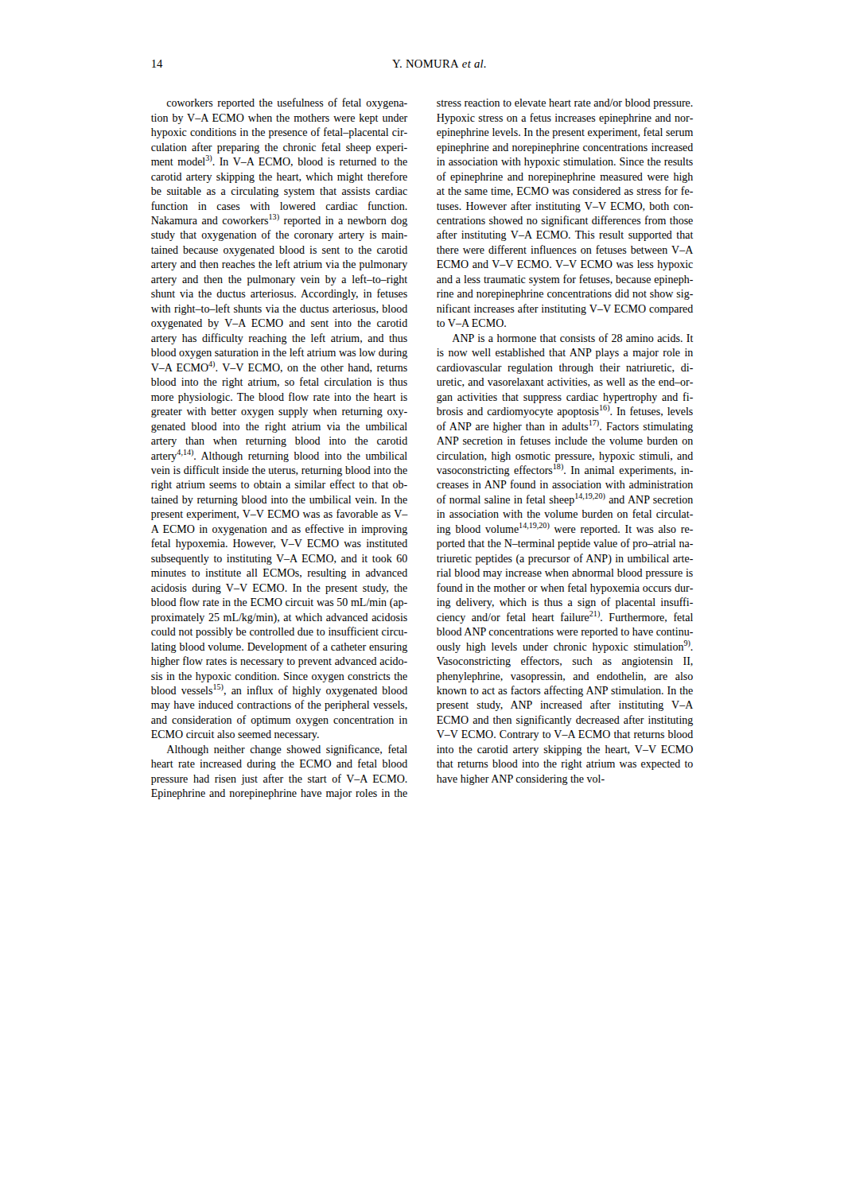14
Y. NOMURA et al.
coworkers reported the usefulness of fetal oxygenation by V–A ECMO when the mothers were kept under hypoxic conditions in the presence of fetal–placental circulation after preparing the chronic fetal sheep experiment model3). In V–A ECMO, blood is returned to the carotid artery skipping the heart, which might therefore be suitable as a circulating system that assists cardiac function in cases with lowered cardiac function. Nakamura and coworkers13) reported in a newborn dog study that oxygenation of the coronary artery is maintained because oxygenated blood is sent to the carotid artery and then reaches the left atrium via the pulmonary artery and then the pulmonary vein by a left–to–right shunt via the ductus arteriosus. Accordingly, in fetuses with right–to–left shunts via the ductus arteriosus, blood oxygenated by V–A ECMO and sent into the carotid artery has difficulty reaching the left atrium, and thus blood oxygen saturation in the left atrium was low during V–A ECMO4). V–V ECMO, on the other hand, returns blood into the right atrium, so fetal circulation is thus more physiologic. The blood flow rate into the heart is greater with better oxygen supply when returning oxygenated blood into the right atrium via the umbilical artery than when returning blood into the carotid artery4,14). Although returning blood into the umbilical vein is difficult inside the uterus, returning blood into the right atrium seems to obtain a similar effect to that obtained by returning blood into the umbilical vein. In the present experiment, V–V ECMO was as favorable as V–A ECMO in oxygenation and as effective in improving fetal hypoxemia. However, V–V ECMO was instituted subsequently to instituting V–A ECMO, and it took 60 minutes to institute all ECMOs, resulting in advanced acidosis during V–V ECMO. In the present study, the blood flow rate in the ECMO circuit was 50 mL/min (approximately 25 mL/kg/min), at which advanced acidosis could not possibly be controlled due to insufficient circulating blood volume. Development of a catheter ensuring higher flow rates is necessary to prevent advanced acidosis in the hypoxic condition. Since oxygen constricts the blood vessels15), an influx of highly oxygenated blood may have induced contractions of the peripheral vessels, and consideration of optimum oxygen concentration in ECMO circuit also seemed necessary.
Although neither change showed significance, fetal heart rate increased during the ECMO and fetal blood pressure had risen just after the start of V–A ECMO. Epinephrine and norepinephrine have major roles in the stress reaction to elevate heart rate and/or blood pressure. Hypoxic stress on a fetus increases epinephrine and norepinephrine levels. In the present experiment, fetal serum epinephrine and norepinephrine concentrations increased in association with hypoxic stimulation. Since the results of epinephrine and norepinephrine measured were high at the same time, ECMO was considered as stress for fetuses. However after instituting V–V ECMO, both concentrations showed no significant differences from those after instituting V–A ECMO. This result supported that there were different influences on fetuses between V–A ECMO and V–V ECMO. V–V ECMO was less hypoxic and a less traumatic system for fetuses, because epinephrine and norepinephrine concentrations did not show significant increases after instituting V–V ECMO compared to V–A ECMO.
ANP is a hormone that consists of 28 amino acids. It is now well established that ANP plays a major role in cardiovascular regulation through their natriuretic, diuretic, and vasorelaxant activities, as well as the end–organ activities that suppress cardiac hypertrophy and fibrosis and cardiomyocyte apoptosis16). In fetuses, levels of ANP are higher than in adults17). Factors stimulating ANP secretion in fetuses include the volume burden on circulation, high osmotic pressure, hypoxic stimuli, and vasoconstricting effectors18). In animal experiments, increases in ANP found in association with administration of normal saline in fetal sheep14,19,20) and ANP secretion in association with the volume burden on fetal circulating blood volume14,19,20) were reported. It was also reported that the N–terminal peptide value of pro–atrial natriuretic peptides (a precursor of ANP) in umbilical arterial blood may increase when abnormal blood pressure is found in the mother or when fetal hypoxemia occurs during delivery, which is thus a sign of placental insufficiency and/or fetal heart failure21). Furthermore, fetal blood ANP concentrations were reported to have continuously high levels under chronic hypoxic stimulation9). Vasoconstricting effectors, such as angiotensin II, phenylephrine, vasopressin, and endothelin, are also known to act as factors affecting ANP stimulation. In the present study, ANP increased after instituting V–A ECMO and then significantly decreased after instituting V–V ECMO. Contrary to V–A ECMO that returns blood into the carotid artery skipping the heart, V–V ECMO that returns blood into the right atrium was expected to have higher ANP considering the vol-